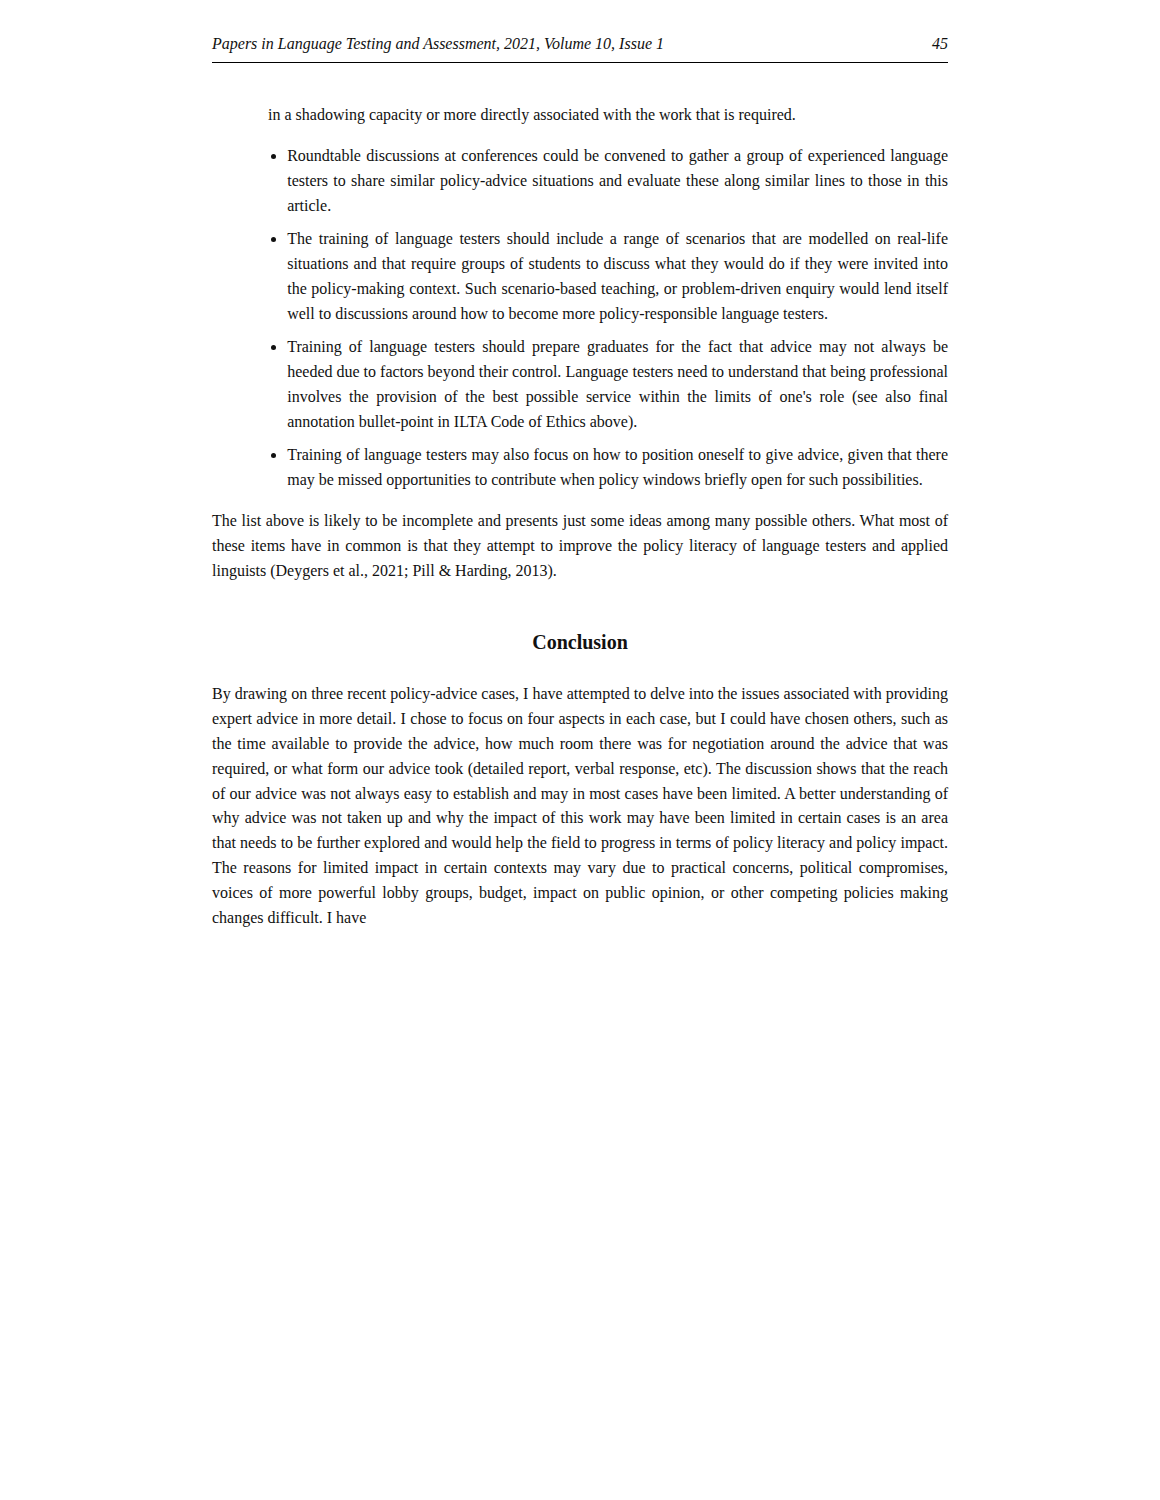Papers in Language Testing and Assessment, 2021, Volume 10, Issue 1 45
in a shadowing capacity or more directly associated with the work that is required.
Roundtable discussions at conferences could be convened to gather a group of experienced language testers to share similar policy-advice situations and evaluate these along similar lines to those in this article.
The training of language testers should include a range of scenarios that are modelled on real-life situations and that require groups of students to discuss what they would do if they were invited into the policy-making context. Such scenario-based teaching, or problem-driven enquiry would lend itself well to discussions around how to become more policy-responsible language testers.
Training of language testers should prepare graduates for the fact that advice may not always be heeded due to factors beyond their control. Language testers need to understand that being professional involves the provision of the best possible service within the limits of one's role (see also final annotation bullet-point in ILTA Code of Ethics above).
Training of language testers may also focus on how to position oneself to give advice, given that there may be missed opportunities to contribute when policy windows briefly open for such possibilities.
The list above is likely to be incomplete and presents just some ideas among many possible others. What most of these items have in common is that they attempt to improve the policy literacy of language testers and applied linguists (Deygers et al., 2021; Pill & Harding, 2013).
Conclusion
By drawing on three recent policy-advice cases, I have attempted to delve into the issues associated with providing expert advice in more detail. I chose to focus on four aspects in each case, but I could have chosen others, such as the time available to provide the advice, how much room there was for negotiation around the advice that was required, or what form our advice took (detailed report, verbal response, etc). The discussion shows that the reach of our advice was not always easy to establish and may in most cases have been limited. A better understanding of why advice was not taken up and why the impact of this work may have been limited in certain cases is an area that needs to be further explored and would help the field to progress in terms of policy literacy and policy impact. The reasons for limited impact in certain contexts may vary due to practical concerns, political compromises, voices of more powerful lobby groups, budget, impact on public opinion, or other competing policies making changes difficult. I have